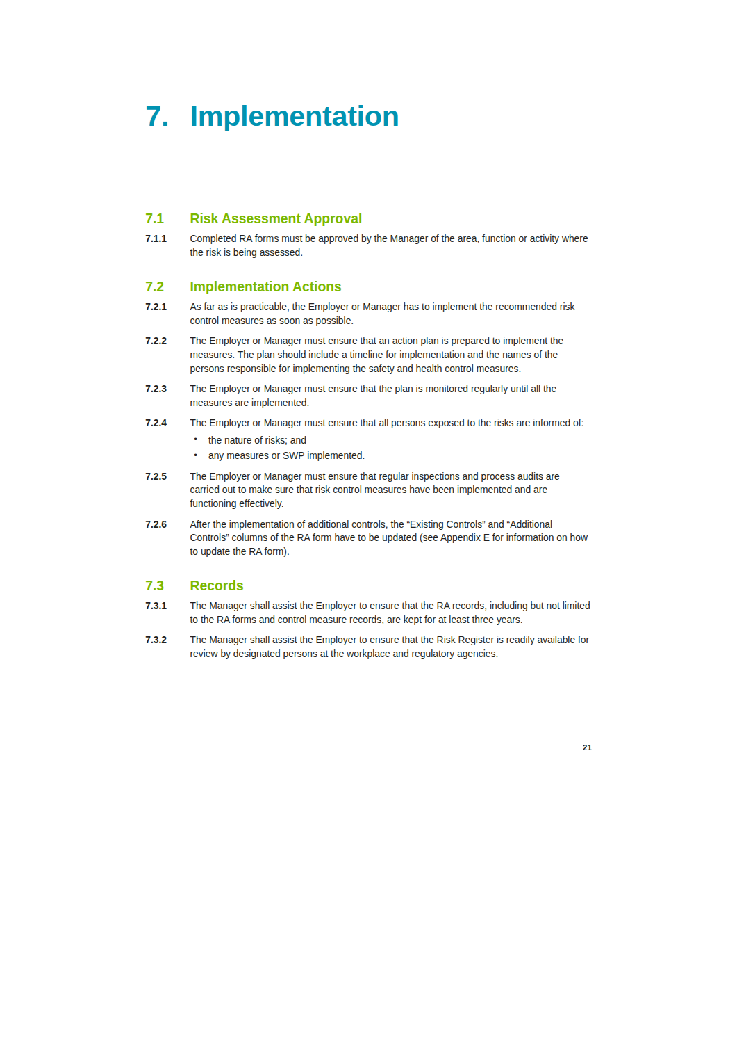7. Implementation
7.1 Risk Assessment Approval
7.1.1
Completed RA forms must be approved by the Manager of the area, function or activity where the risk is being assessed.
7.2 Implementation Actions
7.2.1
As far as is practicable, the Employer or Manager has to implement the recommended risk control measures as soon as possible.
7.2.2
The Employer or Manager must ensure that an action plan is prepared to implement the measures. The plan should include a timeline for implementation and the names of the persons responsible for implementing the safety and health control measures.
7.2.3
The Employer or Manager must ensure that the plan is monitored regularly until all the measures are implemented.
7.2.4
The Employer or Manager must ensure that all persons exposed to the risks are informed of:
the nature of risks; and
any measures or SWP implemented.
7.2.5
The Employer or Manager must ensure that regular inspections and process audits are carried out to make sure that risk control measures have been implemented and are functioning effectively.
7.2.6
After the implementation of additional controls, the “Existing Controls” and “Additional Controls” columns of the RA form have to be updated (see Appendix E for information on how to update the RA form).
7.3 Records
7.3.1
The Manager shall assist the Employer to ensure that the RA records, including but not limited to the RA forms and control measure records, are kept for at least three years.
7.3.2
The Manager shall assist the Employer to ensure that the Risk Register is readily available for review by designated persons at the workplace and regulatory agencies.
21